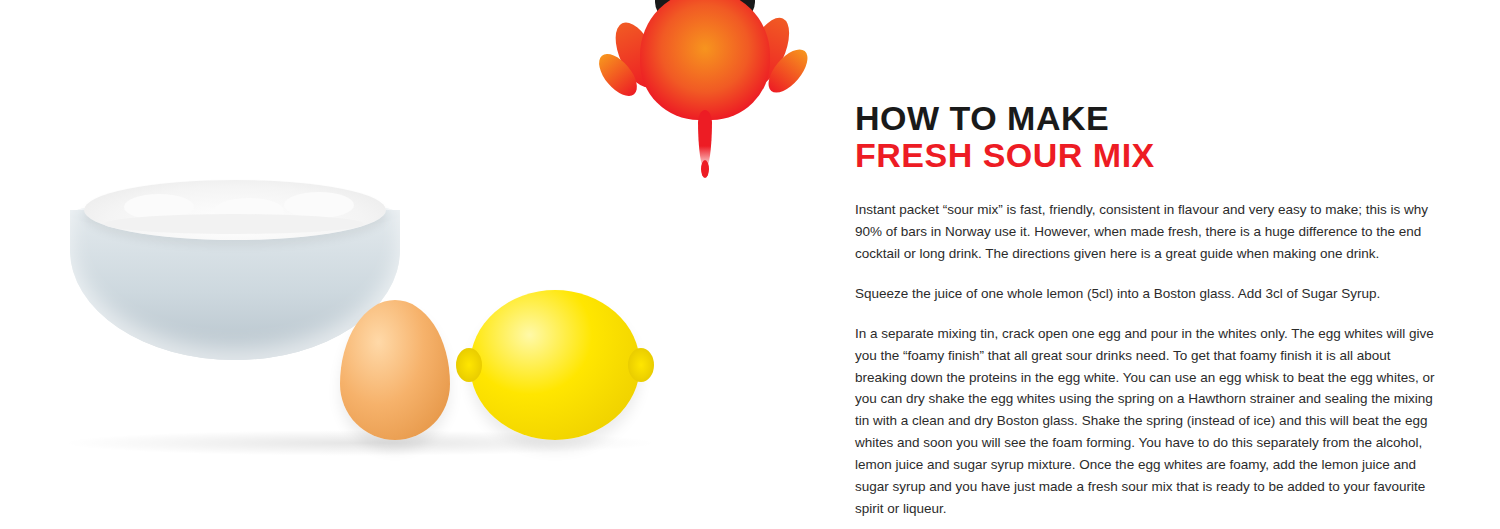How to make Fresh Sour Mix
Instant packet “sour mix” is fast, friendly, consistent in flavour and very easy to make; this is why 90% of bars in Norway use it. However, when made fresh, there is a huge difference to the end cocktail or long drink. The directions given here is a great guide when making one drink.
Squeeze the juice of one whole lemon (5cl) into a Boston glass. Add 3cl of Sugar Syrup.
In a separate mixing tin, crack open one egg and pour in the whites only. The egg whites will give you the “foamy finish” that all great sour drinks need. To get that foamy finish it is all about breaking down the proteins in the egg white. You can use an egg whisk to beat the egg whites, or you can dry shake the egg whites using the spring on a Hawthorn strainer and sealing the mixing tin with a clean and dry Boston glass. Shake the spring (instead of ice) and this will beat the egg whites and soon you will see the foam forming. You have to do this separately from the alcohol, lemon juice and sugar syrup mixture. Once the egg whites are foamy, add the lemon juice and sugar syrup and you have just made a fresh sour mix that is ready to be added to your favourite spirit or liqueur.